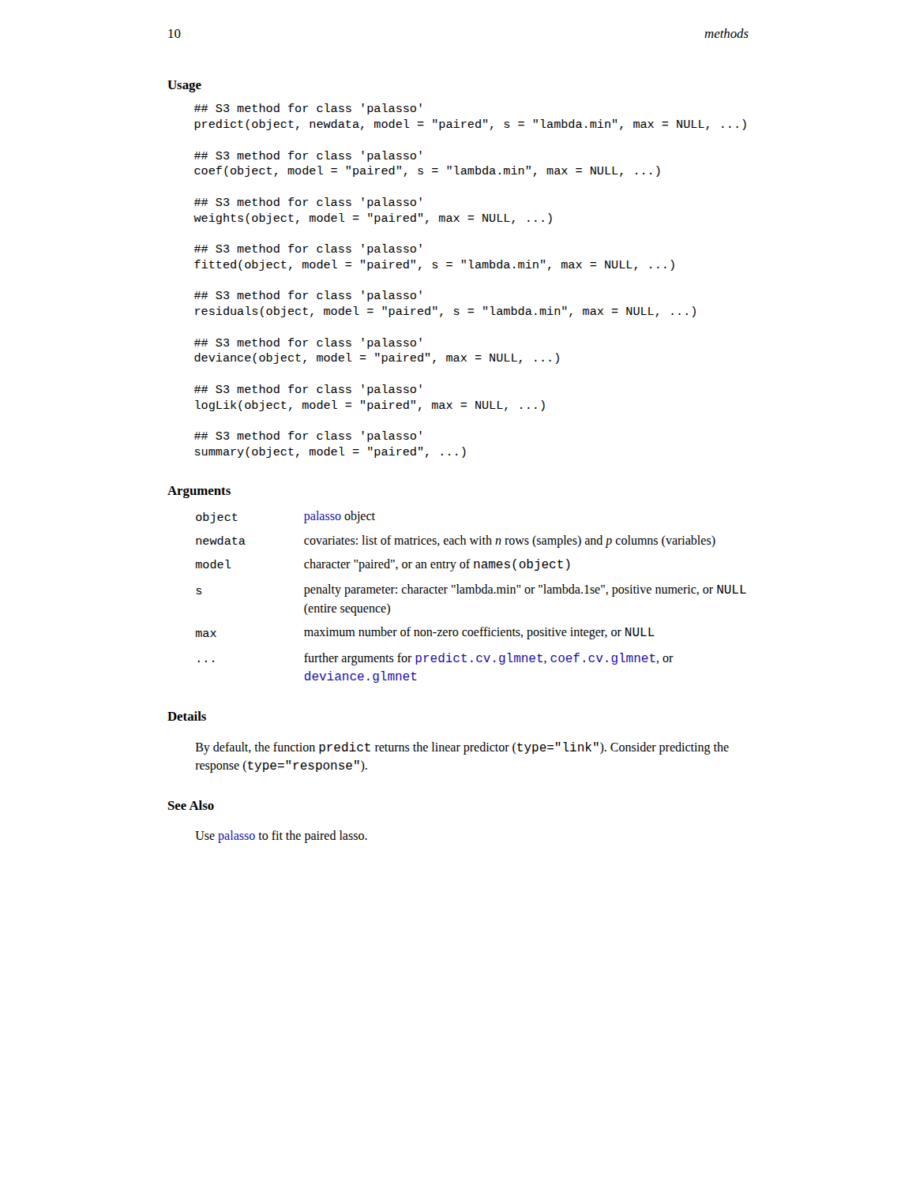10 methods
Usage
## S3 method for class 'palasso'
predict(object, newdata, model = "paired", s = "lambda.min", max = NULL, ...)

## S3 method for class 'palasso'
coef(object, model = "paired", s = "lambda.min", max = NULL, ...)

## S3 method for class 'palasso'
weights(object, model = "paired", max = NULL, ...)

## S3 method for class 'palasso'
fitted(object, model = "paired", s = "lambda.min", max = NULL, ...)

## S3 method for class 'palasso'
residuals(object, model = "paired", s = "lambda.min", max = NULL, ...)

## S3 method for class 'palasso'
deviance(object, model = "paired", max = NULL, ...)

## S3 method for class 'palasso'
logLik(object, model = "paired", max = NULL, ...)

## S3 method for class 'palasso'
summary(object, model = "paired", ...)
Arguments
object
palasso object
newdata
covariates: list of matrices, each with n rows (samples) and p columns (variables)
model
character "paired", or an entry of names(object)
s
penalty parameter: character "lambda.min" or "lambda.1se", positive numeric, or NULL (entire sequence)
max
maximum number of non-zero coefficients, positive integer, or NULL
...
further arguments for predict.cv.glmnet, coef.cv.glmnet, or deviance.glmnet
Details
By default, the function predict returns the linear predictor (type="link"). Consider predicting the response (type="response").
See Also
Use palasso to fit the paired lasso.